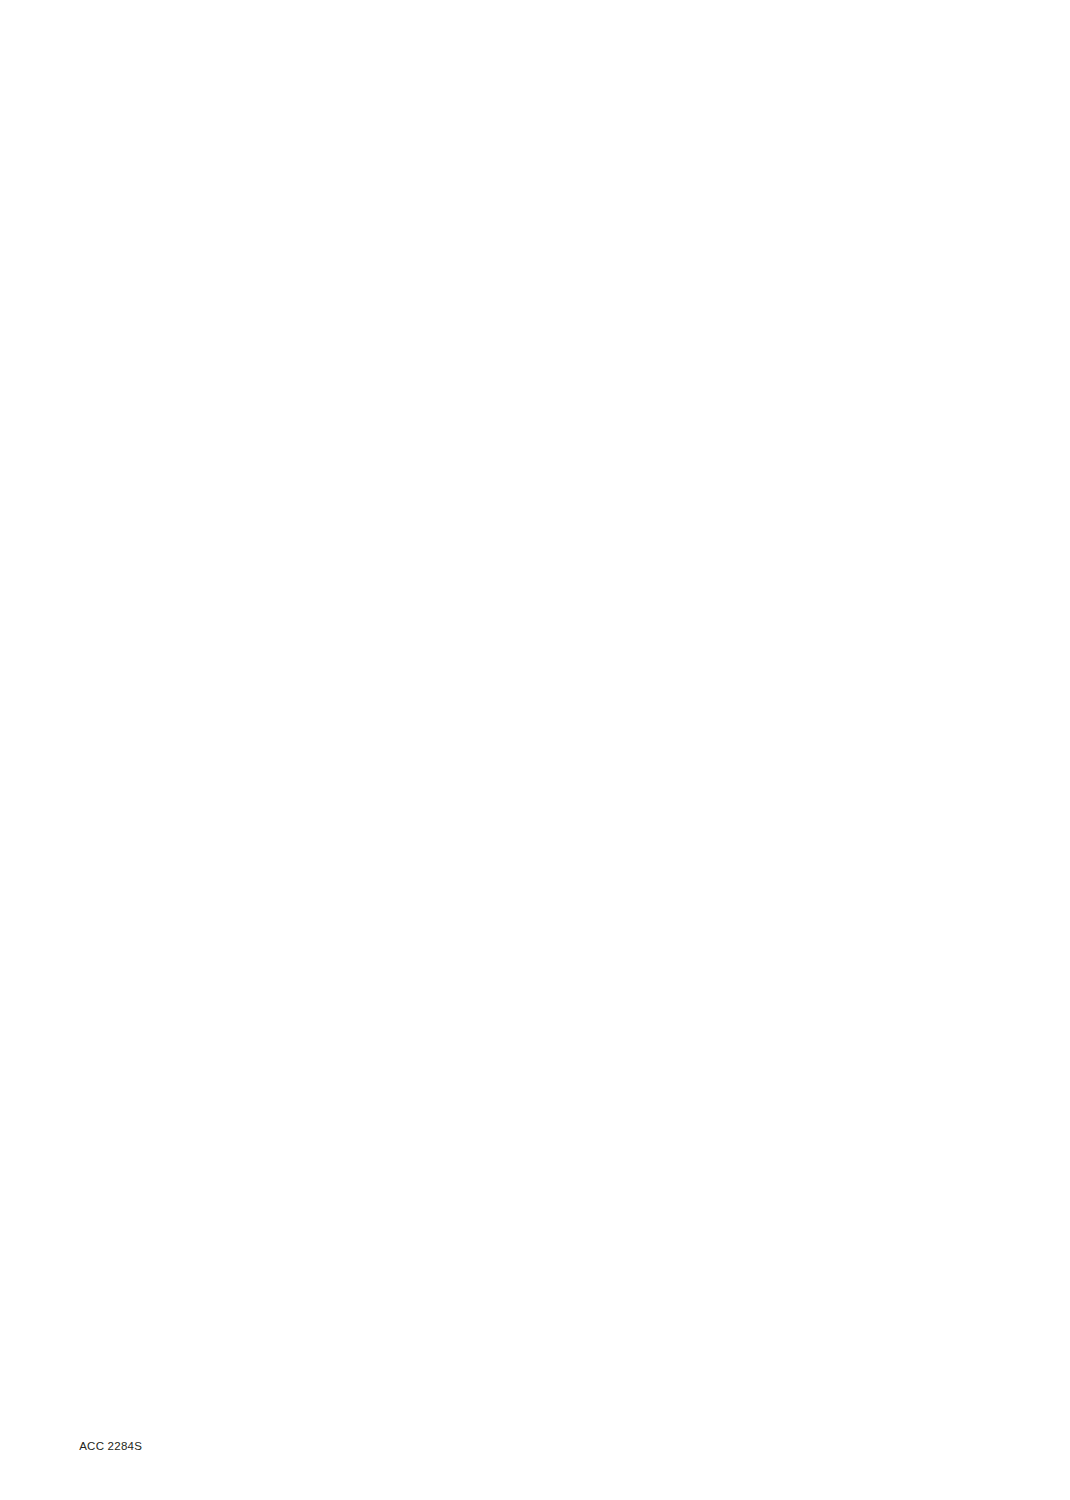ACC 2284S